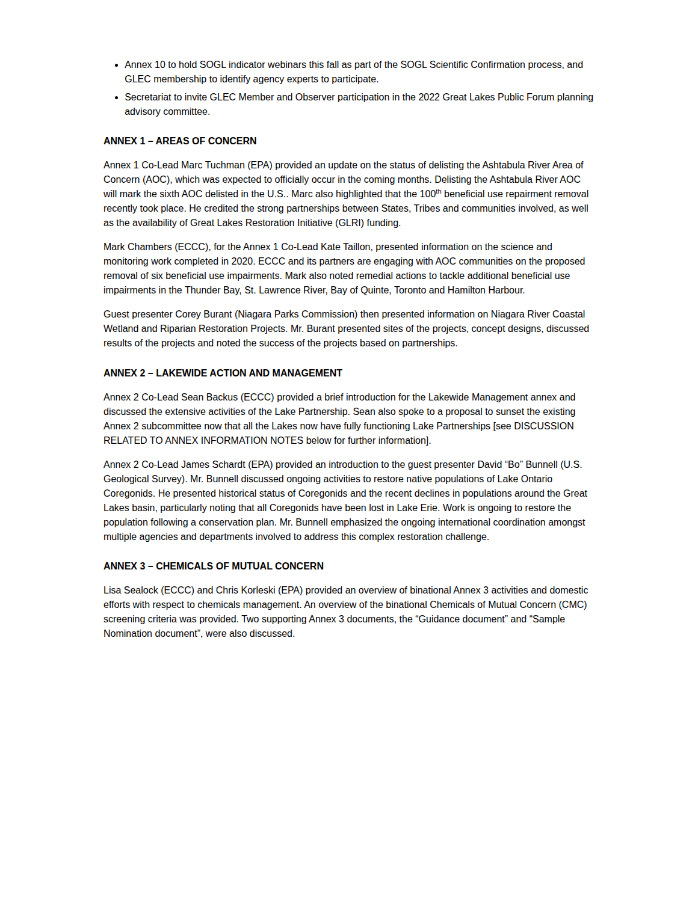Annex 10 to hold SOGL indicator webinars this fall as part of the SOGL Scientific Confirmation process, and GLEC membership to identify agency experts to participate.
Secretariat to invite GLEC Member and Observer participation in the 2022 Great Lakes Public Forum planning advisory committee.
Annex 1 – Areas of Concern
Annex 1 Co-Lead Marc Tuchman (EPA) provided an update on the status of delisting the Ashtabula River Area of Concern (AOC), which was expected to officially occur in the coming months. Delisting the Ashtabula River AOC will mark the sixth AOC delisted in the U.S.. Marc also highlighted that the 100th beneficial use repairment removal recently took place. He credited the strong partnerships between States, Tribes and communities involved, as well as the availability of Great Lakes Restoration Initiative (GLRI) funding.
Mark Chambers (ECCC), for the Annex 1 Co-Lead Kate Taillon, presented information on the science and monitoring work completed in 2020. ECCC and its partners are engaging with AOC communities on the proposed removal of six beneficial use impairments. Mark also noted remedial actions to tackle additional beneficial use impairments in the Thunder Bay, St. Lawrence River, Bay of Quinte, Toronto and Hamilton Harbour.
Guest presenter Corey Burant (Niagara Parks Commission) then presented information on Niagara River Coastal Wetland and Riparian Restoration Projects. Mr. Burant presented sites of the projects, concept designs, discussed results of the projects and noted the success of the projects based on partnerships.
Annex 2 – Lakewide Action and Management
Annex 2 Co-Lead Sean Backus (ECCC) provided a brief introduction for the Lakewide Management annex and discussed the extensive activities of the Lake Partnership. Sean also spoke to a proposal to sunset the existing Annex 2 subcommittee now that all the Lakes now have fully functioning Lake Partnerships [see DISCUSSION RELATED TO ANNEX INFORMATION NOTES below for further information].
Annex 2 Co-Lead James Schardt (EPA) provided an introduction to the guest presenter David “Bo” Bunnell (U.S. Geological Survey). Mr. Bunnell discussed ongoing activities to restore native populations of Lake Ontario Coregonids. He presented historical status of Coregonids and the recent declines in populations around the Great Lakes basin, particularly noting that all Coregonids have been lost in Lake Erie. Work is ongoing to restore the population following a conservation plan. Mr. Bunnell emphasized the ongoing international coordination amongst multiple agencies and departments involved to address this complex restoration challenge.
Annex 3 – Chemicals of Mutual Concern
Lisa Sealock (ECCC) and Chris Korleski (EPA) provided an overview of binational Annex 3 activities and domestic efforts with respect to chemicals management. An overview of the binational Chemicals of Mutual Concern (CMC) screening criteria was provided. Two supporting Annex 3 documents, the “Guidance document” and “Sample Nomination document”, were also discussed.